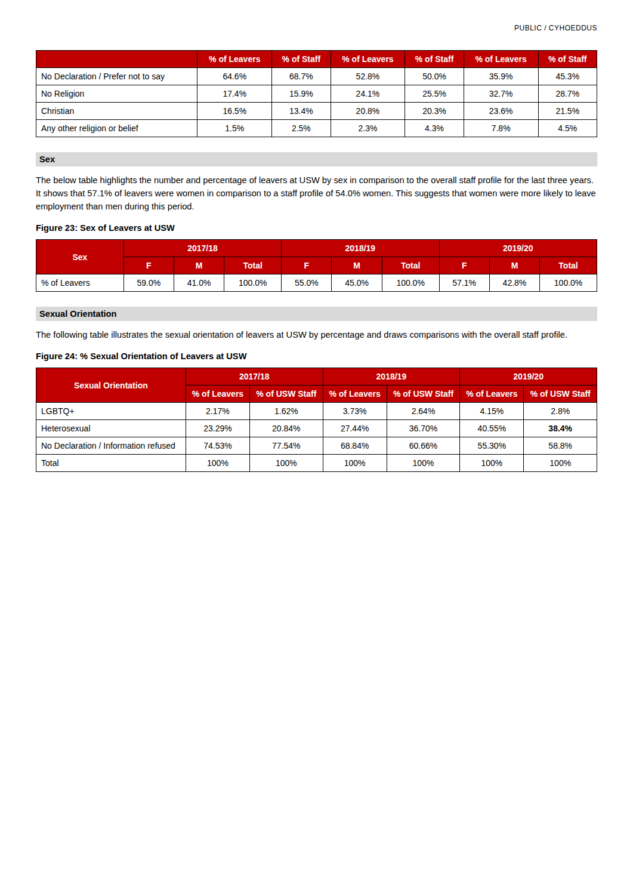PUBLIC / CYHOEDDUS
| | % of Leavers | % of Staff | % of Leavers | % of Staff | % of Leavers | % of Staff |
| --- | --- | --- | --- | --- | --- | --- |
| No Declaration / Prefer not to say | 64.6% | 68.7% | 52.8% | 50.0% | 35.9% | 45.3% |
| No Religion | 17.4% | 15.9% | 24.1% | 25.5% | 32.7% | 28.7% |
| Christian | 16.5% | 13.4% | 20.8% | 20.3% | 23.6% | 21.5% |
| Any other religion or belief | 1.5% | 2.5% | 2.3% | 4.3% | 7.8% | 4.5% |
Sex
The below table highlights the number and percentage of leavers at USW by sex in comparison to the overall staff profile for the last three years. It shows that 57.1% of leavers were women in comparison to a staff profile of 54.0% women. This suggests that women were more likely to leave employment than men during this period.
Figure 23: Sex of Leavers at USW
| Sex | 2017/18 | 2018/19 | 2019/20 |
| --- | --- | --- | --- |
| F | M | Total | F | M | Total | F | M | Total |
| % of Leavers | 59.0% | 41.0% | 100.0% | 55.0% | 45.0% | 100.0% | 57.1% | 42.8% | 100.0% |
Sexual Orientation
The following table illustrates the sexual orientation of leavers at USW by percentage and draws comparisons with the overall staff profile.
Figure 24: % Sexual Orientation of Leavers at USW
| Sexual Orientation | 2017/18 | 2018/19 | 2019/20 |
| --- | --- | --- | --- |
| % of Leavers | % of USW Staff | % of Leavers | % of USW Staff | % of Leavers | % of USW Staff |
| LGBTQ+ | 2.17% | 1.62% | 3.73% | 2.64% | 4.15% | 2.8% |
| Heterosexual | 23.29% | 20.84% | 27.44% | 36.70% | 40.55% | 38.4% |
| No Declaration / Information refused | 74.53% | 77.54% | 68.84% | 60.66% | 55.30% | 58.8% |
| Total | 100% | 100% | 100% | 100% | 100% | 100% |